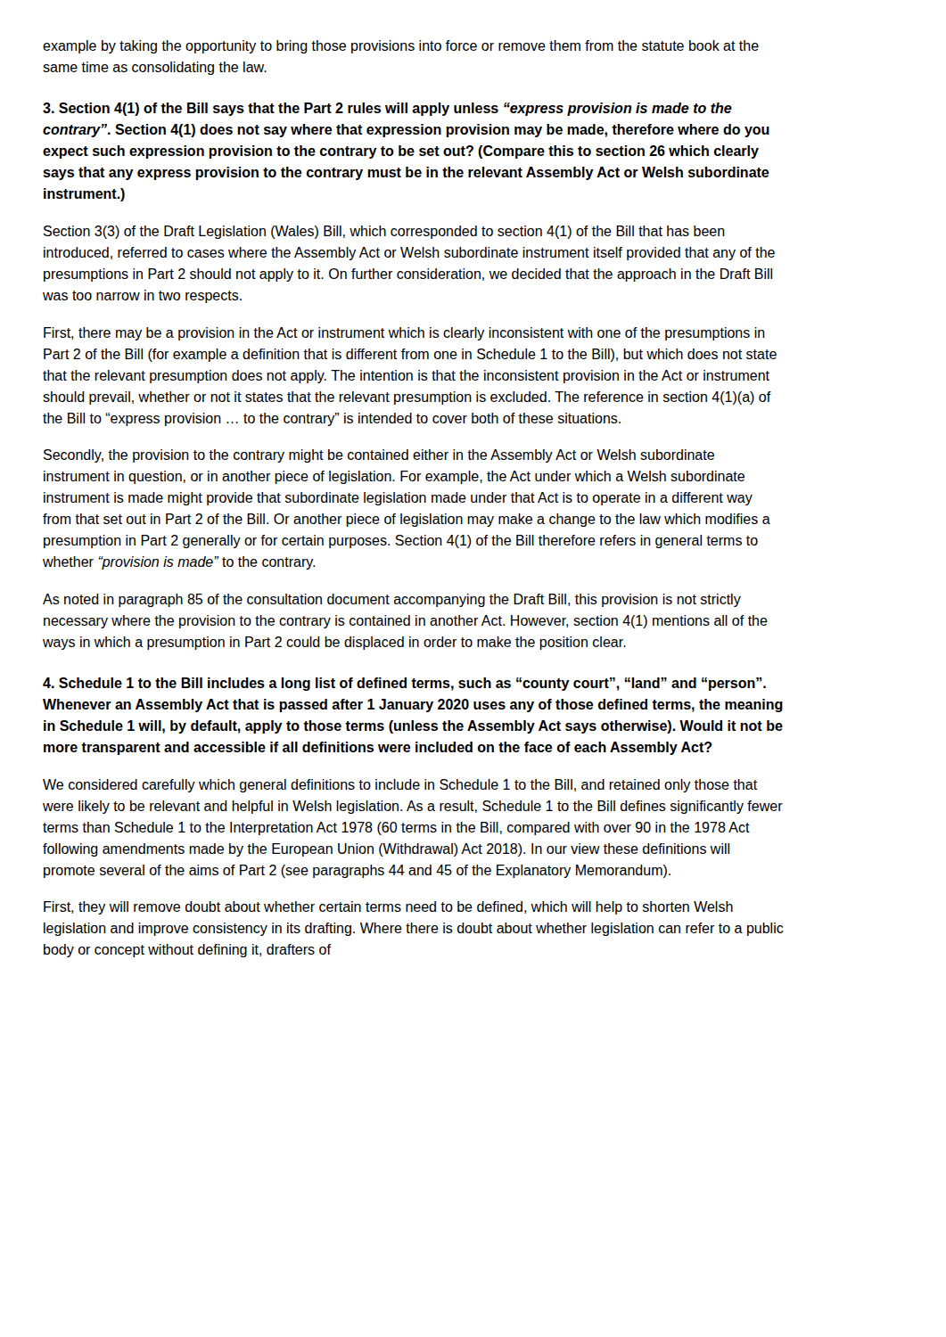example by taking the opportunity to bring those provisions into force or remove them from the statute book at the same time as consolidating the law.
3. Section 4(1) of the Bill says that the Part 2 rules will apply unless “express provision is made to the contrary”. Section 4(1) does not say where that expression provision may be made, therefore where do you expect such expression provision to the contrary to be set out? (Compare this to section 26 which clearly says that any express provision to the contrary must be in the relevant Assembly Act or Welsh subordinate instrument.)
Section 3(3) of the Draft Legislation (Wales) Bill, which corresponded to section 4(1) of the Bill that has been introduced, referred to cases where the Assembly Act or Welsh subordinate instrument itself provided that any of the presumptions in Part 2 should not apply to it. On further consideration, we decided that the approach in the Draft Bill was too narrow in two respects.
First, there may be a provision in the Act or instrument which is clearly inconsistent with one of the presumptions in Part 2 of the Bill (for example a definition that is different from one in Schedule 1 to the Bill), but which does not state that the relevant presumption does not apply. The intention is that the inconsistent provision in the Act or instrument should prevail, whether or not it states that the relevant presumption is excluded. The reference in section 4(1)(a) of the Bill to “express provision … to the contrary” is intended to cover both of these situations.
Secondly, the provision to the contrary might be contained either in the Assembly Act or Welsh subordinate instrument in question, or in another piece of legislation. For example, the Act under which a Welsh subordinate instrument is made might provide that subordinate legislation made under that Act is to operate in a different way from that set out in Part 2 of the Bill. Or another piece of legislation may make a change to the law which modifies a presumption in Part 2 generally or for certain purposes. Section 4(1) of the Bill therefore refers in general terms to whether “provision is made” to the contrary.
As noted in paragraph 85 of the consultation document accompanying the Draft Bill, this provision is not strictly necessary where the provision to the contrary is contained in another Act. However, section 4(1) mentions all of the ways in which a presumption in Part 2 could be displaced in order to make the position clear.
4. Schedule 1 to the Bill includes a long list of defined terms, such as “county court”, “land” and “person”. Whenever an Assembly Act that is passed after 1 January 2020 uses any of those defined terms, the meaning in Schedule 1 will, by default, apply to those terms (unless the Assembly Act says otherwise). Would it not be more transparent and accessible if all definitions were included on the face of each Assembly Act?
We considered carefully which general definitions to include in Schedule 1 to the Bill, and retained only those that were likely to be relevant and helpful in Welsh legislation. As a result, Schedule 1 to the Bill defines significantly fewer terms than Schedule 1 to the Interpretation Act 1978 (60 terms in the Bill, compared with over 90 in the 1978 Act following amendments made by the European Union (Withdrawal) Act 2018). In our view these definitions will promote several of the aims of Part 2 (see paragraphs 44 and 45 of the Explanatory Memorandum).
First, they will remove doubt about whether certain terms need to be defined, which will help to shorten Welsh legislation and improve consistency in its drafting. Where there is doubt about whether legislation can refer to a public body or concept without defining it, drafters of